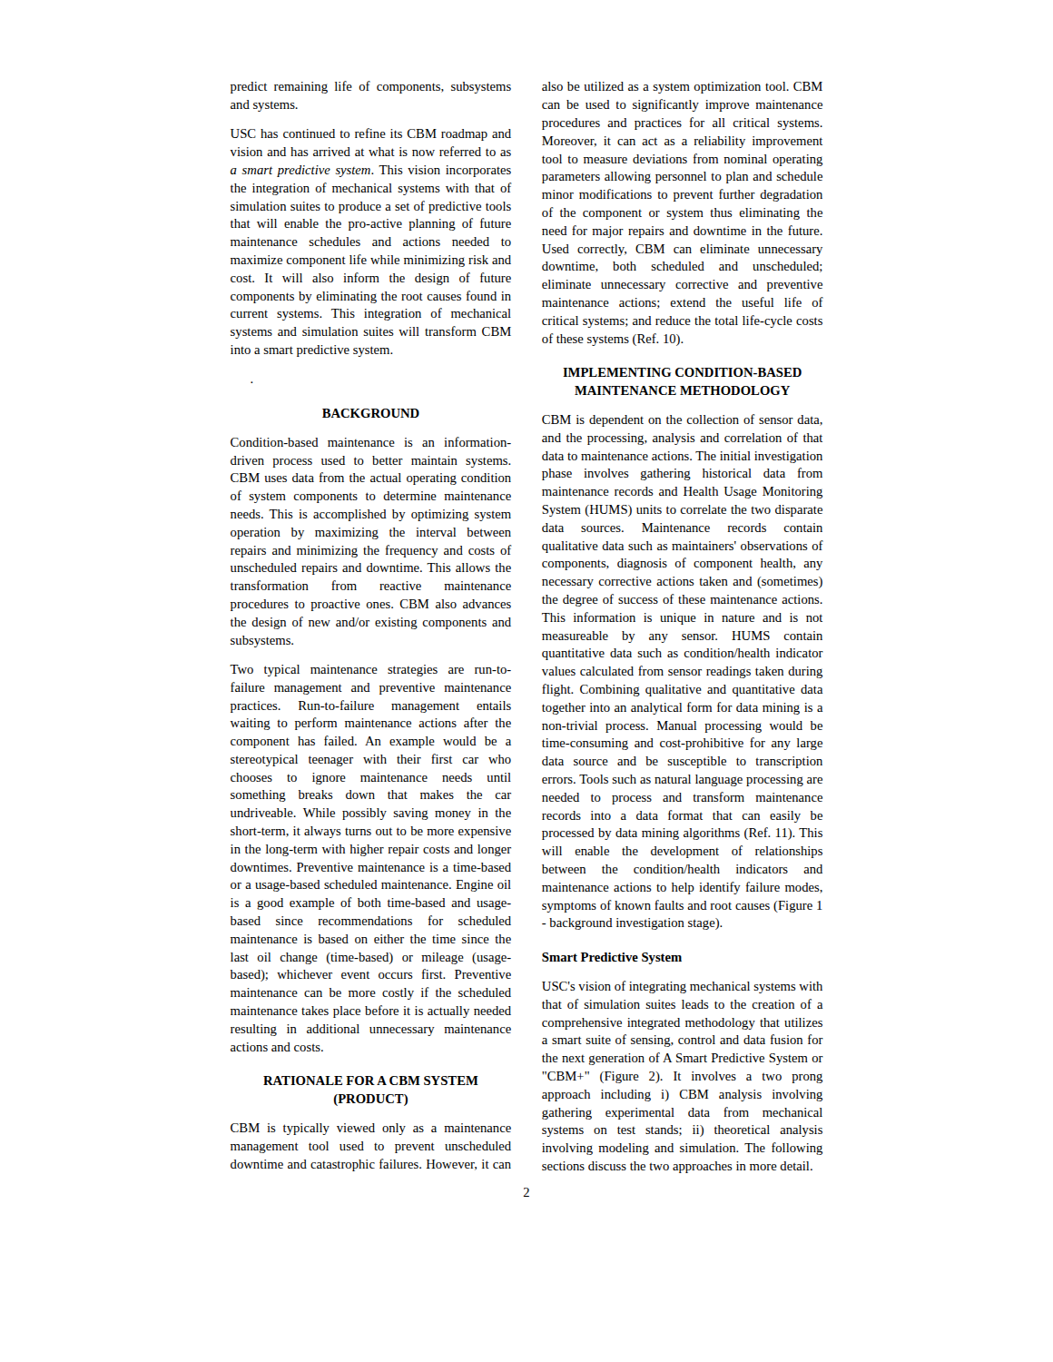predict remaining life of components, subsystems and systems.
USC has continued to refine its CBM roadmap and vision and has arrived at what is now referred to as a smart predictive system. This vision incorporates the integration of mechanical systems with that of simulation suites to produce a set of predictive tools that will enable the pro-active planning of future maintenance schedules and actions needed to maximize component life while minimizing risk and cost. It will also inform the design of future components by eliminating the root causes found in current systems. This integration of mechanical systems and simulation suites will transform CBM into a smart predictive system.
.
Background
Condition-based maintenance is an information-driven process used to better maintain systems. CBM uses data from the actual operating condition of system components to determine maintenance needs. This is accomplished by optimizing system operation by maximizing the interval between repairs and minimizing the frequency and costs of unscheduled repairs and downtime. This allows the transformation from reactive maintenance procedures to proactive ones. CBM also advances the design of new and/or existing components and subsystems.
Two typical maintenance strategies are run-to-failure management and preventive maintenance practices. Run-to-failure management entails waiting to perform maintenance actions after the component has failed. An example would be a stereotypical teenager with their first car who chooses to ignore maintenance needs until something breaks down that makes the car undriveable. While possibly saving money in the short-term, it always turns out to be more expensive in the long-term with higher repair costs and longer downtimes. Preventive maintenance is a time-based or a usage-based scheduled maintenance. Engine oil is a good example of both time-based and usage-based since recommendations for scheduled maintenance is based on either the time since the last oil change (time-based) or mileage (usage-based); whichever event occurs first. Preventive maintenance can be more costly if the scheduled maintenance takes place before it is actually needed resulting in additional unnecessary maintenance actions and costs.
Rationale for a CBM System (Product)
CBM is typically viewed only as a maintenance management tool used to prevent unscheduled downtime and catastrophic failures. However, it can also be utilized as a system optimization tool. CBM can be used to significantly improve maintenance procedures and practices for all critical systems. Moreover, it can act as a reliability improvement tool to measure deviations from nominal operating parameters allowing personnel to plan and schedule minor modifications to prevent further degradation of the component or system thus eliminating the need for major repairs and downtime in the future. Used correctly, CBM can eliminate unnecessary downtime, both scheduled and unscheduled; eliminate unnecessary corrective and preventive maintenance actions; extend the useful life of critical systems; and reduce the total life-cycle costs of these systems (Ref. 10).
Implementing Condition-Based Maintenance Methodology
CBM is dependent on the collection of sensor data, and the processing, analysis and correlation of that data to maintenance actions. The initial investigation phase involves gathering historical data from maintenance records and Health Usage Monitoring System (HUMS) units to correlate the two disparate data sources. Maintenance records contain qualitative data such as maintainers' observations of components, diagnosis of component health, any necessary corrective actions taken and (sometimes) the degree of success of these maintenance actions. This information is unique in nature and is not measureable by any sensor. HUMS contain quantitative data such as condition/health indicator values calculated from sensor readings taken during flight. Combining qualitative and quantitative data together into an analytical form for data mining is a non-trivial process. Manual processing would be time-consuming and cost-prohibitive for any large data source and be susceptible to transcription errors. Tools such as natural language processing are needed to process and transform maintenance records into a data format that can easily be processed by data mining algorithms (Ref. 11). This will enable the development of relationships between the condition/health indicators and maintenance actions to help identify failure modes, symptoms of known faults and root causes (Figure 1 - background investigation stage).
Smart Predictive System
USC's vision of integrating mechanical systems with that of simulation suites leads to the creation of a comprehensive integrated methodology that utilizes a smart suite of sensing, control and data fusion for the next generation of A Smart Predictive System or "CBM+" (Figure 2). It involves a two prong approach including i) CBM analysis involving gathering experimental data from mechanical systems on test stands; ii) theoretical analysis involving modeling and simulation. The following sections discuss the two approaches in more detail.
2